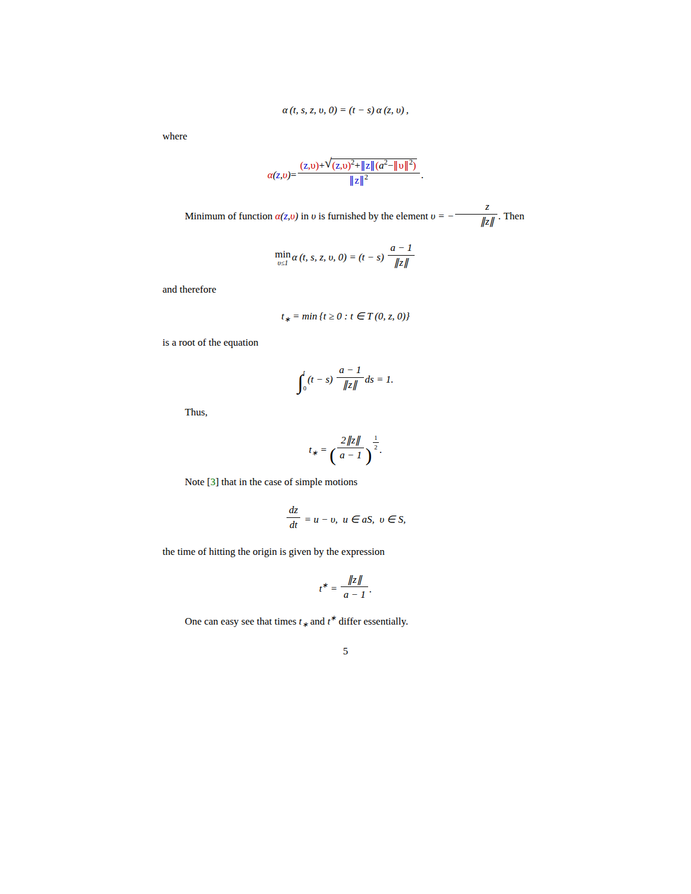α (t, s, z, υ, 0) = (t − s) α (z, υ) ,
where
α(z,υ)= (z,υ)+(z,υ)2+∥z∥(a2−∥υ∥2) ∥z∥2 .
Minimum of function α(z,υ) in υ is furnished by the element υ = −z∥z∥. Then
min υ≤1 α (t, s, z, υ, 0) = (t − s) a − 1∥z∥
and therefore
t∗ = min {t ≥ 0 : t ∈ T (0, z, 0)}
is a root of the equation
∫t 0(t − s) a − 1∥z∥ds = 1.
Thus,
t∗ = (2∥z∥a − 1) 12.
Note [3] that in the case of simple motions
dz dt = u − υ, u ∈ aS, υ ∈ S,
the time of hitting the origin is given by the expression
t∗ = ∥z∥a − 1.
One can easy see that times t∗ and t∗ differ essentially.
5